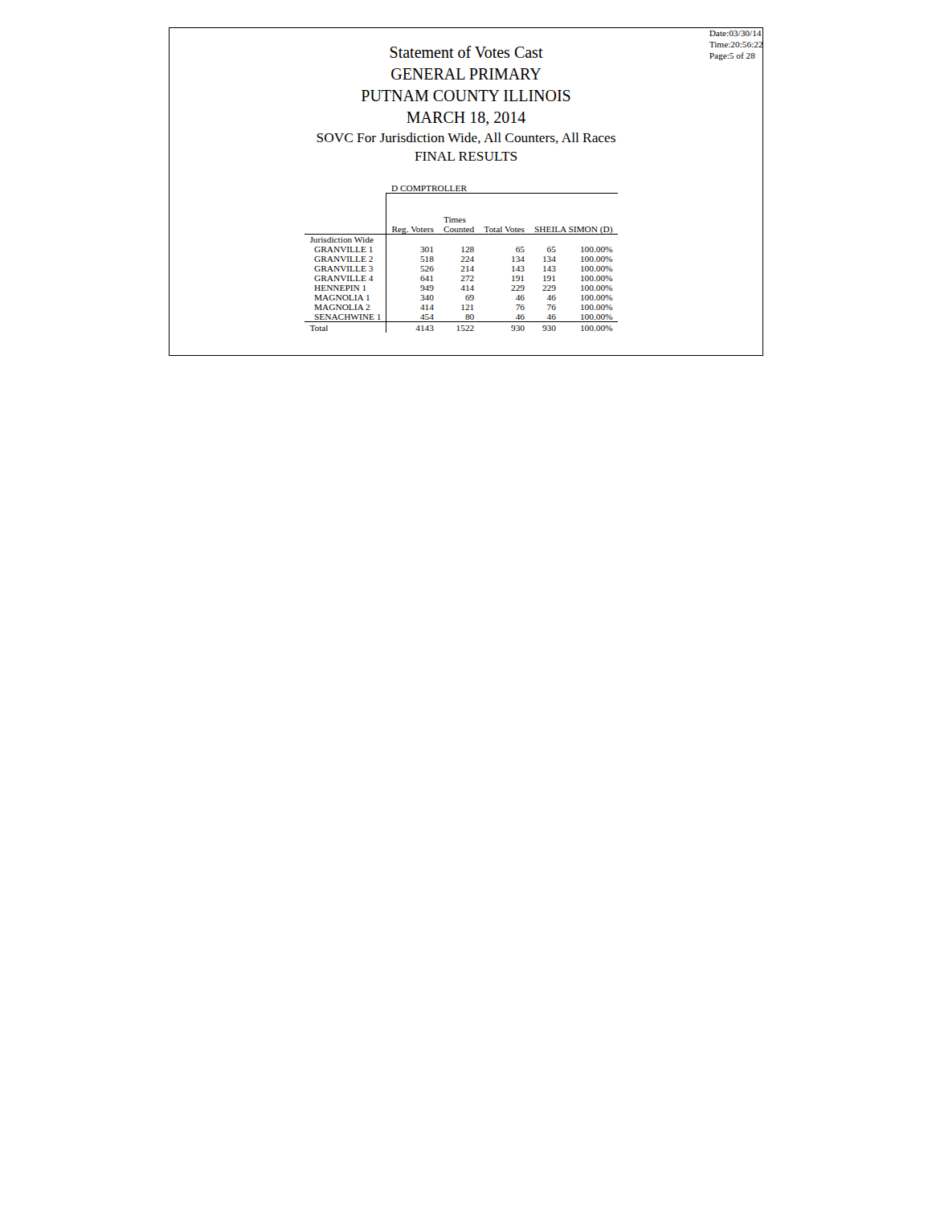Date:03/30/14
Time:20:56:22
Page:5 of 28
Statement of Votes Cast
GENERAL PRIMARY
PUTNAM COUNTY ILLINOIS
MARCH 18, 2014
SOVC For Jurisdiction Wide, All Counters, All Races
FINAL RESULTS
| | D COMPTROLLER |
| --- | --- |
| | Reg. Voters | Times Counted | Total Votes | SHEILA SIMON (D) |
| Jurisdiction Wide | | | | | |
| GRANVILLE 1 | 301 | 128 | 65 | 65 | 100.00% |
| GRANVILLE 2 | 518 | 224 | 134 | 134 | 100.00% |
| GRANVILLE 3 | 526 | 214 | 143 | 143 | 100.00% |
| GRANVILLE 4 | 641 | 272 | 191 | 191 | 100.00% |
| HENNEPIN 1 | 949 | 414 | 229 | 229 | 100.00% |
| MAGNOLIA 1 | 340 | 69 | 46 | 46 | 100.00% |
| MAGNOLIA 2 | 414 | 121 | 76 | 76 | 100.00% |
| SENACHWINE 1 | 454 | 80 | 46 | 46 | 100.00% |
| Total | 4143 | 1522 | 930 | 930 | 100.00% |